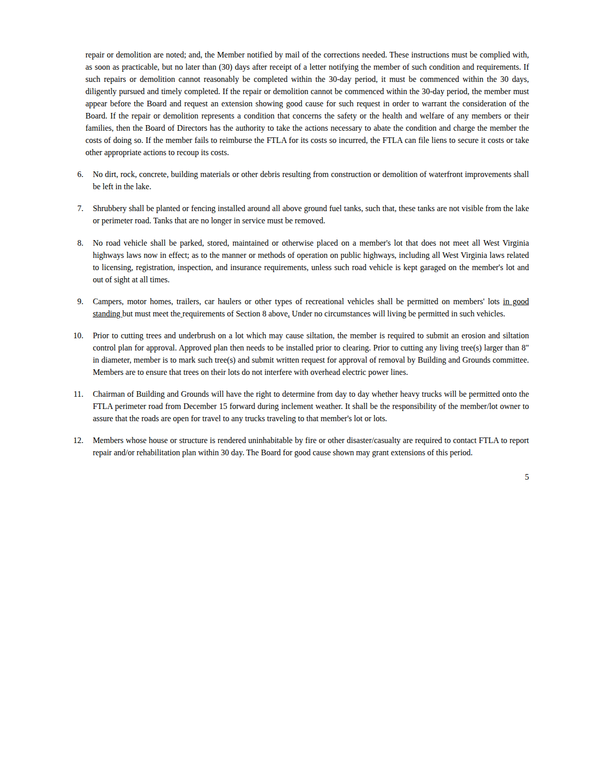repair or demolition are noted; and, the Member notified by mail of the corrections needed. These instructions must be complied with, as soon as practicable, but no later than (30) days after receipt of a letter notifying the member of such condition and requirements. If such repairs or demolition cannot reasonably be completed within the 30-day period, it must be commenced within the 30 days, diligently pursued and timely completed. If the repair or demolition cannot be commenced within the 30-day period, the member must appear before the Board and request an extension showing good cause for such request in order to warrant the consideration of the Board. If the repair or demolition represents a condition that concerns the safety or the health and welfare of any members or their families, then the Board of Directors has the authority to take the actions necessary to abate the condition and charge the member the costs of doing so. If the member fails to reimburse the FTLA for its costs so incurred, the FTLA can file liens to secure it costs or take other appropriate actions to recoup its costs.
No dirt, rock, concrete, building materials or other debris resulting from construction or demolition of waterfront improvements shall be left in the lake.
Shrubbery shall be planted or fencing installed around all above ground fuel tanks, such that, these tanks are not visible from the lake or perimeter road. Tanks that are no longer in service must be removed.
No road vehicle shall be parked, stored, maintained or otherwise placed on a member's lot that does not meet all West Virginia highways laws now in effect; as to the manner or methods of operation on public highways, including all West Virginia laws related to licensing, registration, inspection, and insurance requirements, unless such road vehicle is kept garaged on the member's lot and out of sight at all times.
Campers, motor homes, trailers, car haulers or other types of recreational vehicles shall be permitted on members' lots in good standing but must meet the requirements of Section 8 above. Under no circumstances will living be permitted in such vehicles.
Prior to cutting trees and underbrush on a lot which may cause siltation, the member is required to submit an erosion and siltation control plan for approval. Approved plan then needs to be installed prior to clearing. Prior to cutting any living tree(s) larger than 8" in diameter, member is to mark such tree(s) and submit written request for approval of removal by Building and Grounds committee. Members are to ensure that trees on their lots do not interfere with overhead electric power lines.
Chairman of Building and Grounds will have the right to determine from day to day whether heavy trucks will be permitted onto the FTLA perimeter road from December 15 forward during inclement weather. It shall be the responsibility of the member/lot owner to assure that the roads are open for travel to any trucks traveling to that member's lot or lots.
Members whose house or structure is rendered uninhabitable by fire or other disaster/casualty are required to contact FTLA to report repair and/or rehabilitation plan within 30 day. The Board for good cause shown may grant extensions of this period.
5